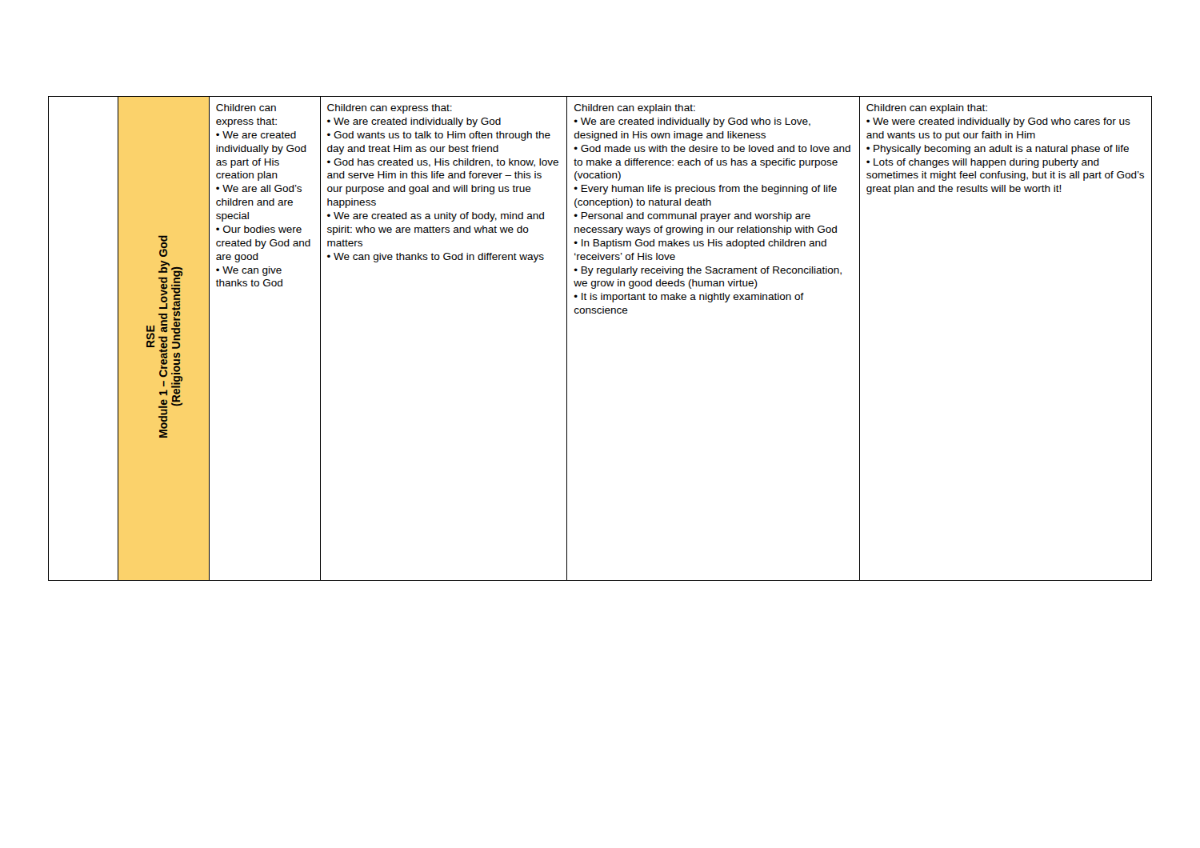| | RSE Module 1 – Created and Loved by God (Religious Understanding) | Children can express that: We are created individually by God as part of His creation plan We are all God’s children and are special Our bodies were created by God and are good We can give thanks to God | Children can express that: We are created individually by God God wants us to talk to Him often through the day and treat Him as our best friend God has created us, His children, to know, love and serve Him in this life and forever – this is our purpose and goal and will bring us true happiness We are created as a unity of body, mind and spirit: who we are matters and what we do matters We can give thanks to God in different ways | Children can explain that: We are created individually by God who is Love, designed in His own image and likeness God made us with the desire to be loved and to love and to make a difference: each of us has a specific purpose (vocation) Every human life is precious from the beginning of life (conception) to natural death Personal and communal prayer and worship are necessary ways of growing in our relationship with God In Baptism God makes us His adopted children and ‘receivers’ of His love By regularly receiving the Sacrament of Reconciliation, we grow in good deeds (human virtue) It is important to make a nightly examination of conscience | Children can explain that: We were created individually by God who cares for us and wants us to put our faith in Him Physically becoming an adult is a natural phase of life Lots of changes will happen during puberty and sometimes it might feel confusing, but it is all part of God’s great plan and the results will be worth it! |